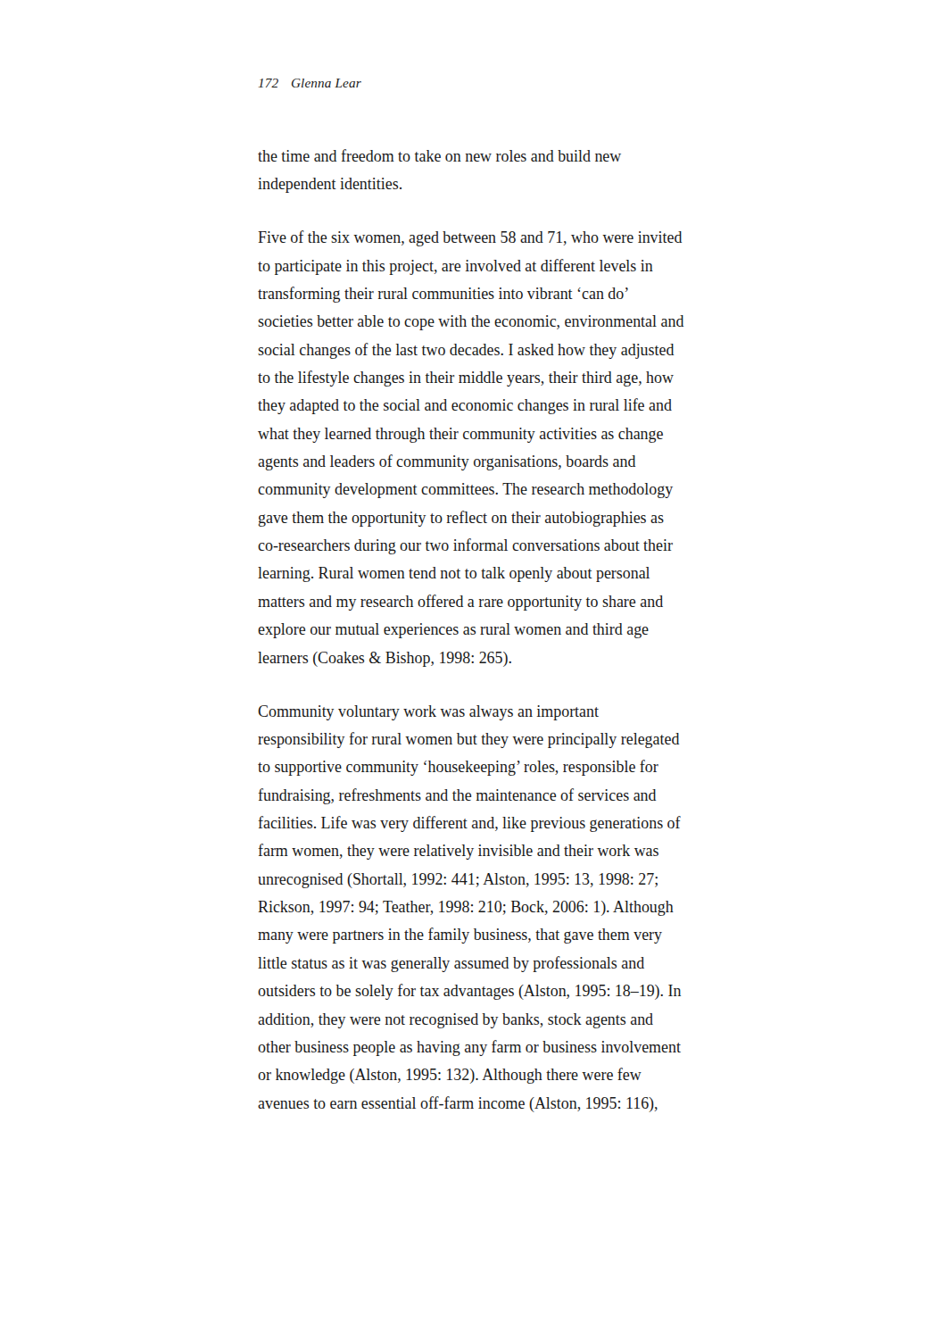172 Glenna Lear
the time and freedom to take on new roles and build new independent identities.
Five of the six women, aged between 58 and 71, who were invited to participate in this project, are involved at different levels in transforming their rural communities into vibrant ‘can do’ societies better able to cope with the economic, environmental and social changes of the last two decades. I asked how they adjusted to the lifestyle changes in their middle years, their third age, how they adapted to the social and economic changes in rural life and what they learned through their community activities as change agents and leaders of community organisations, boards and community development committees. The research methodology gave them the opportunity to reflect on their autobiographies as co-researchers during our two informal conversations about their learning. Rural women tend not to talk openly about personal matters and my research offered a rare opportunity to share and explore our mutual experiences as rural women and third age learners (Coakes & Bishop, 1998: 265).
Community voluntary work was always an important responsibility for rural women but they were principally relegated to supportive community ‘housekeeping’ roles, responsible for fundraising, refreshments and the maintenance of services and facilities. Life was very different and, like previous generations of farm women, they were relatively invisible and their work was unrecognised (Shortall, 1992: 441; Alston, 1995: 13, 1998: 27; Rickson, 1997: 94; Teather, 1998: 210; Bock, 2006: 1). Although many were partners in the family business, that gave them very little status as it was generally assumed by professionals and outsiders to be solely for tax advantages (Alston, 1995: 18–19). In addition, they were not recognised by banks, stock agents and other business people as having any farm or business involvement or knowledge (Alston, 1995: 132). Although there were few avenues to earn essential off-farm income (Alston, 1995: 116),